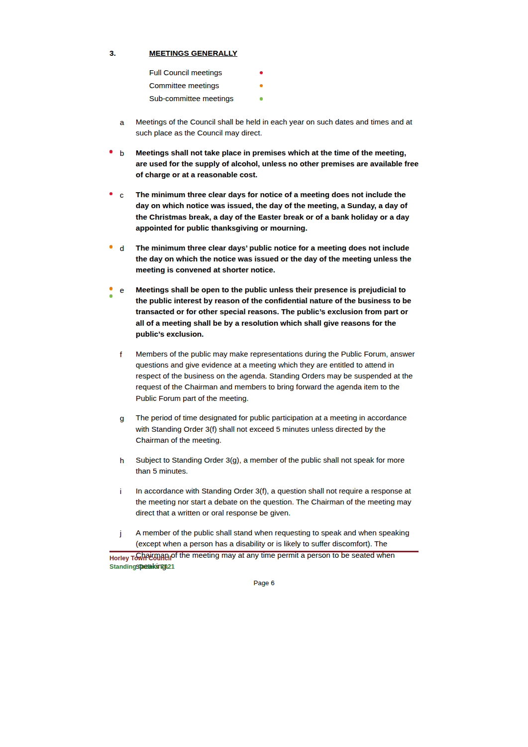3.
MEETINGS GENERALLY
Full Council meetings
Committee meetings
Sub-committee meetings
a Meetings of the Council shall be held in each year on such dates and times and at such place as the Council may direct.
b Meetings shall not take place in premises which at the time of the meeting, are used for the supply of alcohol, unless no other premises are available free of charge or at a reasonable cost.
c The minimum three clear days for notice of a meeting does not include the day on which notice was issued, the day of the meeting, a Sunday, a day of the Christmas break, a day of the Easter break or of a bank holiday or a day appointed for public thanksgiving or mourning.
d The minimum three clear days’ public notice for a meeting does not include the day on which the notice was issued or the day of the meeting unless the meeting is convened at shorter notice.
e Meetings shall be open to the public unless their presence is prejudicial to the public interest by reason of the confidential nature of the business to be transacted or for other special reasons. The public’s exclusion from part or all of a meeting shall be by a resolution which shall give reasons for the public’s exclusion.
f Members of the public may make representations during the Public Forum, answer questions and give evidence at a meeting which they are entitled to attend in respect of the business on the agenda. Standing Orders may be suspended at the request of the Chairman and members to bring forward the agenda item to the Public Forum part of the meeting.
g The period of time designated for public participation at a meeting in accordance with Standing Order 3(f) shall not exceed 5 minutes unless directed by the Chairman of the meeting.
h Subject to Standing Order 3(g), a member of the public shall not speak for more than 5 minutes.
i In accordance with Standing Order 3(f), a question shall not require a response at the meeting nor start a debate on the question. The Chairman of the meeting may direct that a written or oral response be given.
j A member of the public shall stand when requesting to speak and when speaking (except when a person has a disability or is likely to suffer discomfort). The Chairman of the meeting may at any time permit a person to be seated when speaking.
Horley Town Council
Standing Orders 2021
Page 6